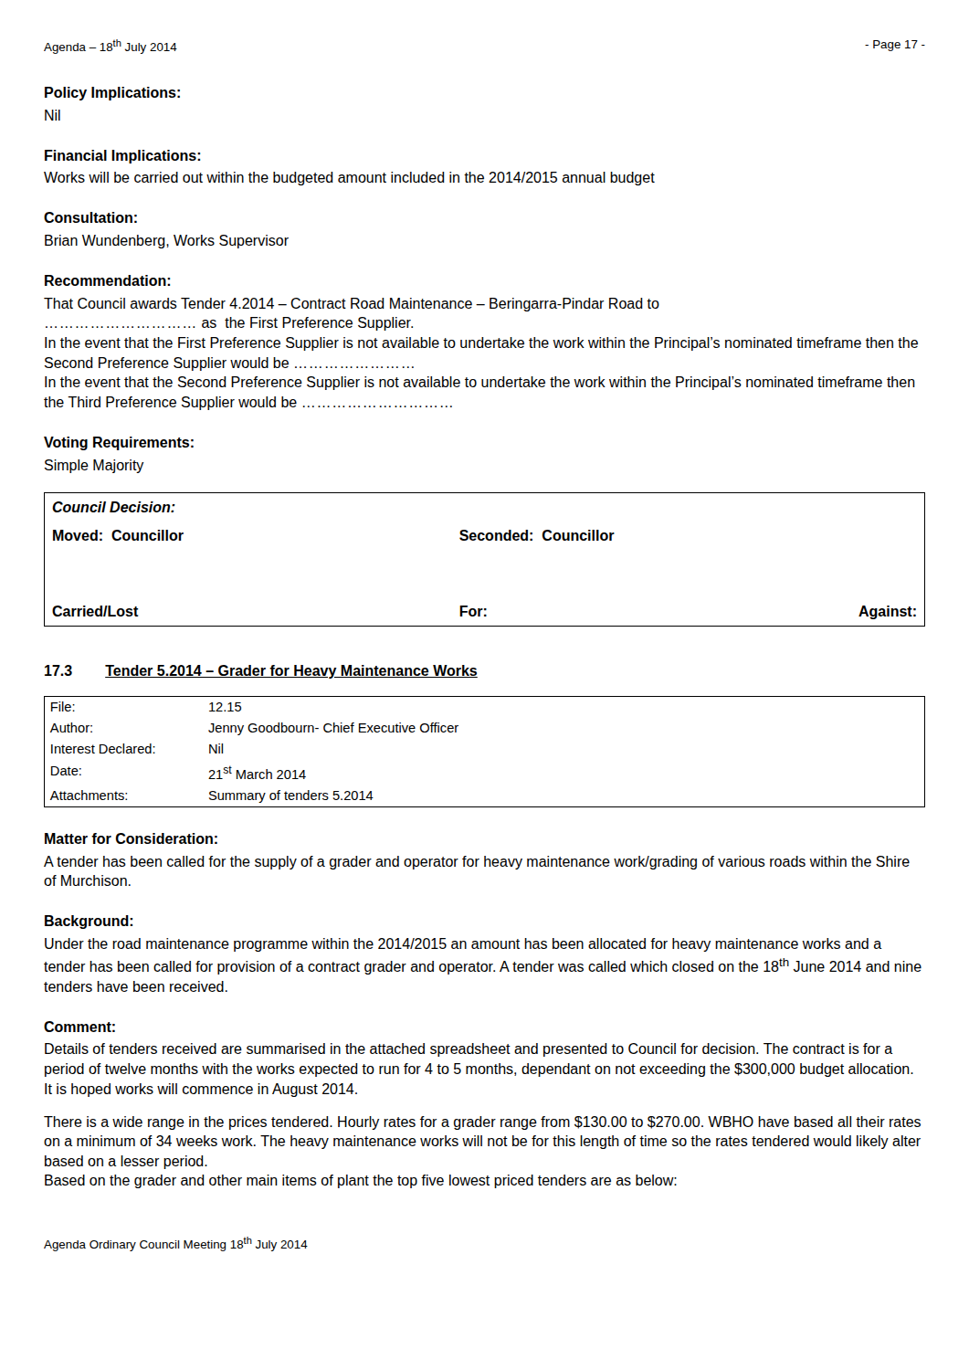Agenda – 18th July 2014 - Page 17 -
Policy Implications:
Nil
Financial Implications:
Works will be carried out within the budgeted amount included in the 2014/2015 annual budget
Consultation:
Brian Wundenberg, Works Supervisor
Recommendation:
That Council awards Tender 4.2014 – Contract Road Maintenance – Beringarra-Pindar Road to
………………………… as the First Preference Supplier.
In the event that the First Preference Supplier is not available to undertake the work within the Principal’s nominated timeframe then the Second Preference Supplier would be ……………………
In the event that the Second Preference Supplier is not available to undertake the work within the Principal’s nominated timeframe then the Third Preference Supplier would be …………………………
Voting Requirements:
Simple Majority
| Council Decision: | | |
| Moved: Councillor | Seconded: Councillor |
| Carried/Lost | For: | Against: |
17.3 Tender 5.2014 – Grader for Heavy Maintenance Works
| File: | 12.15 |
| Author: | Jenny Goodbourn- Chief Executive Officer |
| Interest Declared: | Nil |
| Date: | 21 st March 2014 |
| Attachments: | Summary of tenders 5.2014 |
Matter for Consideration:
A tender has been called for the supply of a grader and operator for heavy maintenance work/grading of various roads within the Shire of Murchison.
Background:
Under the road maintenance programme within the 2014/2015 an amount has been allocated for heavy maintenance works and a tender has been called for provision of a contract grader and operator. A tender was called which closed on the 18th June 2014 and nine tenders have been received.
Comment:
Details of tenders received are summarised in the attached spreadsheet and presented to Council for decision. The contract is for a period of twelve months with the works expected to run for 4 to 5 months, dependant on not exceeding the $300,000 budget allocation. It is hoped works will commence in August 2014.
There is a wide range in the prices tendered. Hourly rates for a grader range from $130.00 to $270.00. WBHO have based all their rates on a minimum of 34 weeks work. The heavy maintenance works will not be for this length of time so the rates tendered would likely alter based on a lesser period.
Based on the grader and other main items of plant the top five lowest priced tenders are as below:
Agenda Ordinary Council Meeting 18th July 2014